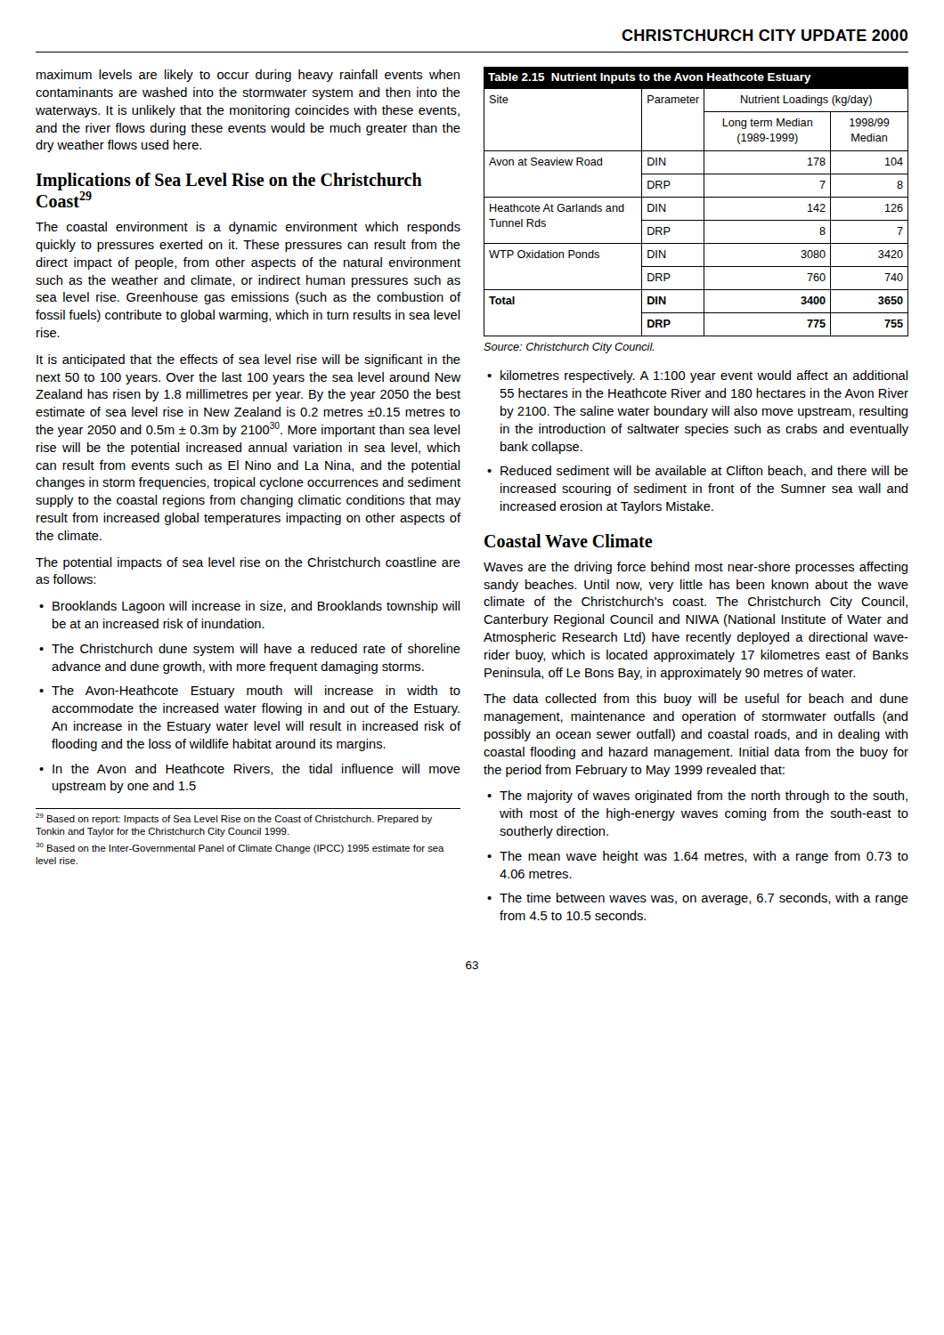CHRISTCHURCH CITY UPDATE 2000
maximum levels are likely to occur during heavy rainfall events when contaminants are washed into the stormwater system and then into the waterways. It is unlikely that the monitoring coincides with these events, and the river flows during these events would be much greater than the dry weather flows used here.
Implications of Sea Level Rise on the Christchurch Coast29
The coastal environment is a dynamic environment which responds quickly to pressures exerted on it. These pressures can result from the direct impact of people, from other aspects of the natural environment such as the weather and climate, or indirect human pressures such as sea level rise. Greenhouse gas emissions (such as the combustion of fossil fuels) contribute to global warming, which in turn results in sea level rise.
It is anticipated that the effects of sea level rise will be significant in the next 50 to 100 years. Over the last 100 years the sea level around New Zealand has risen by 1.8 millimetres per year. By the year 2050 the best estimate of sea level rise in New Zealand is 0.2 metres ±0.15 metres to the year 2050 and 0.5m ± 0.3m by 210030. More important than sea level rise will be the potential increased annual variation in sea level, which can result from events such as El Nino and La Nina, and the potential changes in storm frequencies, tropical cyclone occurrences and sediment supply to the coastal regions from changing climatic conditions that may result from increased global temperatures impacting on other aspects of the climate.
The potential impacts of sea level rise on the Christchurch coastline are as follows:
Brooklands Lagoon will increase in size, and Brooklands township will be at an increased risk of inundation.
The Christchurch dune system will have a reduced rate of shoreline advance and dune growth, with more frequent damaging storms.
The Avon-Heathcote Estuary mouth will increase in width to accommodate the increased water flowing in and out of the Estuary. An increase in the Estuary water level will result in increased risk of flooding and the loss of wildlife habitat around its margins.
In the Avon and Heathcote Rivers, the tidal influence will move upstream by one and 1.5
29 Based on report: Impacts of Sea Level Rise on the Coast of Christchurch. Prepared by Tonkin and Taylor for the Christchurch City Council 1999.
30 Based on the Inter-Governmental Panel of Climate Change (IPCC) 1995 estimate for sea level rise.
Table 2.15 Nutrient Inputs to the Avon Heathcote Estuary
| Site | Parameter | Nutrient Loadings (kg/day) |
| --- | --- | --- |
| Long term Median (1989-1999) | 1998/99 Median |
| Avon at Seaview Road | DIN | 178 | 104 |
| DRP | 7 | 8 |
| Heathcote At Garlands and Tunnel Rds | DIN | 142 | 126 |
| DRP | 8 | 7 |
| WTP Oxidation Ponds | DIN | 3080 | 3420 |
| DRP | 760 | 740 |
| Total | DIN | 3400 | 3650 |
| DRP | 775 | 755 |
Source: Christchurch City Council.
kilometres respectively. A 1:100 year event would affect an additional 55 hectares in the Heathcote River and 180 hectares in the Avon River by 2100. The saline water boundary will also move upstream, resulting in the introduction of saltwater species such as crabs and eventually bank collapse.
Reduced sediment will be available at Clifton beach, and there will be increased scouring of sediment in front of the Sumner sea wall and increased erosion at Taylors Mistake.
Coastal Wave Climate
Waves are the driving force behind most near-shore processes affecting sandy beaches. Until now, very little has been known about the wave climate of the Christchurch's coast. The Christchurch City Council, Canterbury Regional Council and NIWA (National Institute of Water and Atmospheric Research Ltd) have recently deployed a directional wave-rider buoy, which is located approximately 17 kilometres east of Banks Peninsula, off Le Bons Bay, in approximately 90 metres of water.
The data collected from this buoy will be useful for beach and dune management, maintenance and operation of stormwater outfalls (and possibly an ocean sewer outfall) and coastal roads, and in dealing with coastal flooding and hazard management. Initial data from the buoy for the period from February to May 1999 revealed that:
The majority of waves originated from the north through to the south, with most of the high-energy waves coming from the south-east to southerly direction.
The mean wave height was 1.64 metres, with a range from 0.73 to 4.06 metres.
The time between waves was, on average, 6.7 seconds, with a range from 4.5 to 10.5 seconds.
63